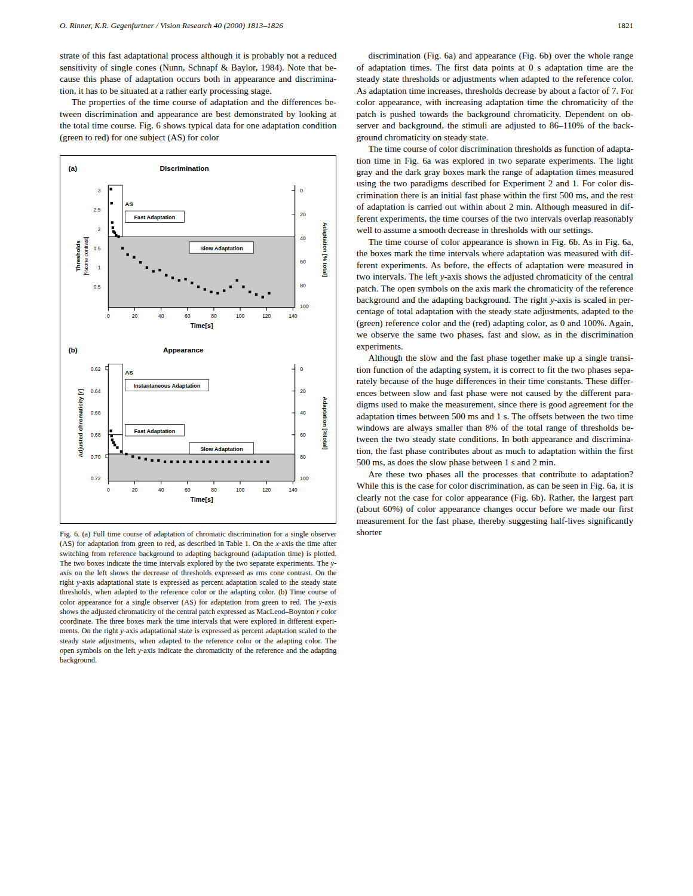O. Rinner, K.R. Gegenfurtner / Vision Research 40 (2000) 1813–1826 1821
strate of this fast adaptational process although it is probably not a reduced sensitivity of single cones (Nunn, Schnapf & Baylor, 1984). Note that because this phase of adaptation occurs both in appearance and discrimination, it has to be situated at a rather early processing stage.
The properties of the time course of adaptation and the differences between discrimination and appearance are best demonstrated by looking at the total time course. Fig. 6 shows typical data for one adaptation condition (green to red) for one subject (AS) for color
(a) Discrimination 3 2.5 2 1.5 1 0.5 Thresholds [%cone contrast] 0 20 40 60 80 100 Adaptation [% total] 0 20 40 60 80 100 120 140 Time[s] AS Fast Adaptation Slow Adaptation (b) Appearance 0.62 0.64 0.66 0.68 0.70 0.72 Adjusted chromaticity [r] 0 20 40 60 80 100 Adaptation [%total] 0 20 40 60 80 100 120 140 Time[s] AS Instantaneous Adaptation Fast Adaptation Slow Adaptation
Fig. 6. (a) Full time course of adaptation of chromatic discrimination for a single observer (AS) for adaptation from green to red, as described in Table 1. On the x-axis the time after switching from reference background to adapting background (adaptation time) is plotted. The two boxes indicate the time intervals explored by the two separate experiments. The y-axis on the left shows the decrease of thresholds expressed as rms cone contrast. On the right y-axis adaptational state is expressed as percent adaptation scaled to the steady state thresholds, when adapted to the reference color or the adapting color. (b) Time course of color appearance for a single observer (AS) for adaptation from green to red. The y-axis shows the adjusted chromaticity of the central patch expressed as MacLeod–Boynton r color coordinate. The three boxes mark the time intervals that were explored in different experiments. On the right y-axis adaptational state is expressed as percent adaptation scaled to the steady state adjustments, when adapted to the reference color or the adapting color. The open symbols on the left y-axis indicate the chromaticity of the reference and the adapting background.
discrimination (Fig. 6a) and appearance (Fig. 6b) over the whole range of adaptation times. The first data points at 0 s adaptation time are the steady state thresholds or adjustments when adapted to the reference color. As adaptation time increases, thresholds decrease by about a factor of 7. For color appearance, with increasing adaptation time the chromaticity of the patch is pushed towards the background chromaticity. Dependent on observer and background, the stimuli are adjusted to 86–110% of the background chromaticity on steady state.
The time course of color discrimination thresholds as function of adaptation time in Fig. 6a was explored in two separate experiments. The light gray and the dark gray boxes mark the range of adaptation times measured using the two paradigms described for Experiment 2 and 1. For color discrimination there is an initial fast phase within the first 500 ms, and the rest of adaptation is carried out within about 2 min. Although measured in different experiments, the time courses of the two intervals overlap reasonably well to assume a smooth decrease in thresholds with our settings.
The time course of color appearance is shown in Fig. 6b. As in Fig. 6a, the boxes mark the time intervals where adaptation was measured with different experiments. As before, the effects of adaptation were measured in two intervals. The left y-axis shows the adjusted chromaticity of the central patch. The open symbols on the axis mark the chromaticity of the reference background and the adapting background. The right y-axis is scaled in percentage of total adaptation with the steady state adjustments, adapted to the (green) reference color and the (red) adapting color, as 0 and 100%. Again, we observe the same two phases, fast and slow, as in the discrimination experiments.
Although the slow and the fast phase together make up a single transition function of the adapting system, it is correct to fit the two phases separately because of the huge differences in their time constants. These differences between slow and fast phase were not caused by the different paradigms used to make the measurement, since there is good agreement for the adaptation times between 500 ms and 1 s. The offsets between the two time windows are always smaller than 8% of the total range of thresholds between the two steady state conditions. In both appearance and discrimination, the fast phase contributes about as much to adaptation within the first 500 ms, as does the slow phase between 1 s and 2 min.
Are these two phases all the processes that contribute to adaptation? While this is the case for color discrimination, as can be seen in Fig. 6a, it is clearly not the case for color appearance (Fig. 6b). Rather, the largest part (about 60%) of color appearance changes occur before we made our first measurement for the fast phase, thereby suggesting half-lives significantly shorter